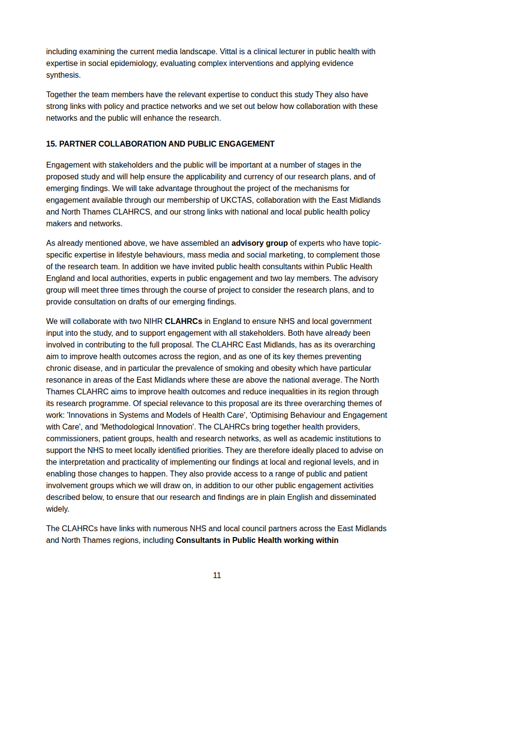including examining the current media landscape. Vittal is a clinical lecturer in public health with expertise in social epidemiology, evaluating complex interventions and applying evidence synthesis.
Together the team members have the relevant expertise to conduct this study They also have strong links with policy and practice networks and we set out below how collaboration with these networks and the public will enhance the research.
15. PARTNER COLLABORATION AND PUBLIC ENGAGEMENT
Engagement with stakeholders and the public will be important at a number of stages in the proposed study and will help ensure the applicability and currency of our research plans, and of emerging findings. We will take advantage throughout the project of the mechanisms for engagement available through our membership of UKCTAS, collaboration with the East Midlands and North Thames CLAHRCS, and our strong links with national and local public health policy makers and networks.
As already mentioned above, we have assembled an advisory group of experts who have topic-specific expertise in lifestyle behaviours, mass media and social marketing, to complement those of the research team. In addition we have invited public health consultants within Public Health England and local authorities, experts in public engagement and two lay members. The advisory group will meet three times through the course of project to consider the research plans, and to provide consultation on drafts of our emerging findings.
We will collaborate with two NIHR CLAHRCs in England to ensure NHS and local government input into the study, and to support engagement with all stakeholders. Both have already been involved in contributing to the full proposal. The CLAHRC East Midlands, has as its overarching aim to improve health outcomes across the region, and as one of its key themes preventing chronic disease, and in particular the prevalence of smoking and obesity which have particular resonance in areas of the East Midlands where these are above the national average. The North Thames CLAHRC aims to improve health outcomes and reduce inequalities in its region through its research programme. Of special relevance to this proposal are its three overarching themes of work: 'Innovations in Systems and Models of Health Care', 'Optimising Behaviour and Engagement with Care', and 'Methodological Innovation'. The CLAHRCs bring together health providers, commissioners, patient groups, health and research networks, as well as academic institutions to support the NHS to meet locally identified priorities. They are therefore ideally placed to advise on the interpretation and practicality of implementing our findings at local and regional levels, and in enabling those changes to happen. They also provide access to a range of public and patient involvement groups which we will draw on, in addition to our other public engagement activities described below, to ensure that our research and findings are in plain English and disseminated widely.
The CLAHRCs have links with numerous NHS and local council partners across the East Midlands and North Thames regions, including Consultants in Public Health working within
11